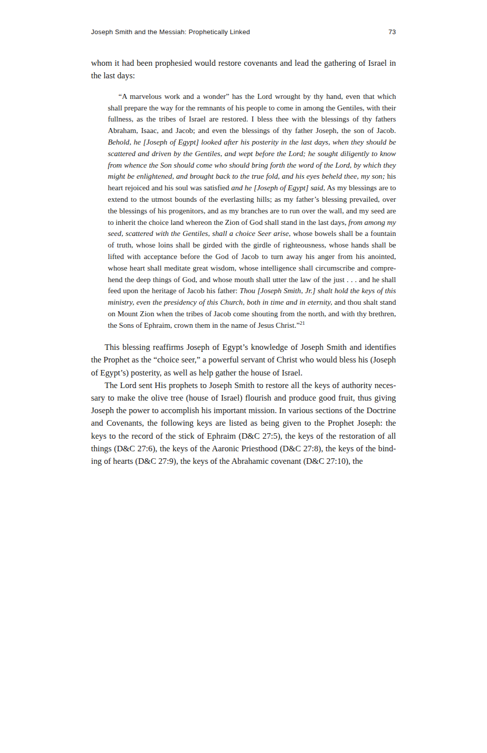Joseph Smith and the Messiah: Prophetically Linked 73
whom it had been prophesied would restore covenants and lead the gathering of Israel in the last days:
“A marvelous work and a wonder” has the Lord wrought by thy hand, even that which shall prepare the way for the remnants of his people to come in among the Gentiles, with their fullness, as the tribes of Israel are restored. I bless thee with the blessings of thy fathers Abraham, Isaac, and Jacob; and even the blessings of thy father Joseph, the son of Jacob. Behold, he [Joseph of Egypt] looked after his posterity in the last days, when they should be scattered and driven by the Gentiles, and wept before the Lord; he sought diligently to know from whence the Son should come who should bring forth the word of the Lord, by which they might be enlightened, and brought back to the true fold, and his eyes beheld thee, my son; his heart rejoiced and his soul was satisfied and he [Joseph of Egypt] said, As my blessings are to extend to the utmost bounds of the everlasting hills; as my father’s blessing prevailed, over the blessings of his progenitors, and as my branches are to run over the wall, and my seed are to inherit the choice land whereon the Zion of God shall stand in the last days, from among my seed, scattered with the Gentiles, shall a choice Seer arise, whose bowels shall be a fountain of truth, whose loins shall be girded with the girdle of righteousness, whose hands shall be lifted with acceptance before the God of Jacob to turn away his anger from his anointed, whose heart shall meditate great wisdom, whose intelligence shall circumscribe and comprehend the deep things of God, and whose mouth shall utter the law of the just . . . and he shall feed upon the heritage of Jacob his father: Thou [Joseph Smith, Jr.] shalt hold the keys of this ministry, even the presidency of this Church, both in time and in eternity, and thou shalt stand on Mount Zion when the tribes of Jacob come shouting from the north, and with thy brethren, the Sons of Ephraim, crown them in the name of Jesus Christ.”21
This blessing reaffirms Joseph of Egypt’s knowledge of Joseph Smith and identifies the Prophet as the “choice seer,” a powerful servant of Christ who would bless his (Joseph of Egypt’s) posterity, as well as help gather the house of Israel.
The Lord sent His prophets to Joseph Smith to restore all the keys of authority necessary to make the olive tree (house of Israel) flourish and produce good fruit, thus giving Joseph the power to accomplish his important mission. In various sections of the Doctrine and Covenants, the following keys are listed as being given to the Prophet Joseph: the keys to the record of the stick of Ephraim (D&C 27:5), the keys of the restoration of all things (D&C 27:6), the keys of the Aaronic Priesthood (D&C 27:8), the keys of the binding of hearts (D&C 27:9), the keys of the Abrahamic covenant (D&C 27:10), the